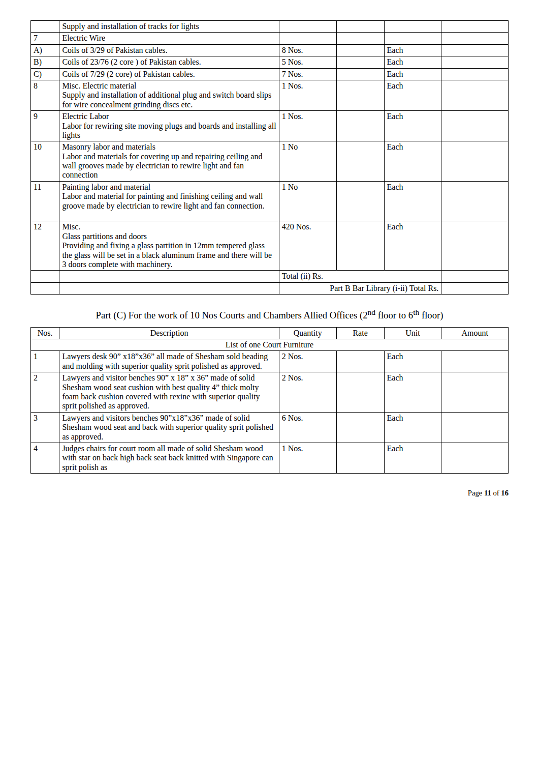| | Supply and installation of tracks for lights | | | | |
| 7 | Electric Wire | | | | |
| A) | Coils of 3/29 of Pakistan cables. | 8 Nos. | | Each | |
| B) | Coils of 23/76 (2 core ) of Pakistan cables. | 5 Nos. | | Each | |
| C) | Coils of 7/29 (2 core) of Pakistan cables. | 7 Nos. | | Each | |
| 8 | Misc. Electric material Supply and installation of additional plug and switch board slips for wire concealment grinding discs etc. | 1 Nos. | | Each | |
| 9 | Electric Labor Labor for rewiring site moving plugs and boards and installing all lights | 1 Nos. | | Each | |
| 10 | Masonry labor and materials Labor and materials for covering up and repairing ceiling and wall grooves made by electrician to rewire light and fan connection | 1 No | | Each | |
| 11 | Painting labor and material Labor and material for painting and finishing ceiling and wall groove made by electrician to rewire light and fan connection. | 1 No | | Each | |
| 12 | Misc. Glass partitions and doors Providing and fixing a glass partition in 12mm tempered glass the glass will be set in a black aluminum frame and there will be 3 doors complete with machinery. | 420 Nos. | | Each | |
| | | Total (ii) Rs. | |
| | | Part B Bar Library (i-ii) Total Rs. | |
Part (C) For the work of 10 Nos Courts and Chambers Allied Offices (2nd floor to 6th floor)
| Nos. | Description | Quantity | Rate | Unit | Amount |
| --- | --- | --- | --- | --- | --- |
| List of one Court Furniture |
| 1 | Lawyers desk 90” x18”x36” all made of Shesham sold beading and molding with superior quality sprit polished as approved. | 2 Nos. | | Each | |
| 2 | Lawyers and visitor benches 90” x 18” x 36” made of solid Shesham wood seat cushion with best quality 4” thick molty foam back cushion covered with rexine with superior quality sprit polished as approved. | 2 Nos. | | Each | |
| 3 | Lawyers and visitors benches 90”x18”x36” made of solid Shesham wood seat and back with superior quality sprit polished as approved. | 6 Nos. | | Each | |
| 4 | Judges chairs for court room all made of solid Shesham wood with star on back high back seat back knitted with Singapore can sprit polish as | 1 Nos. | | Each | |
Page 11 of 16